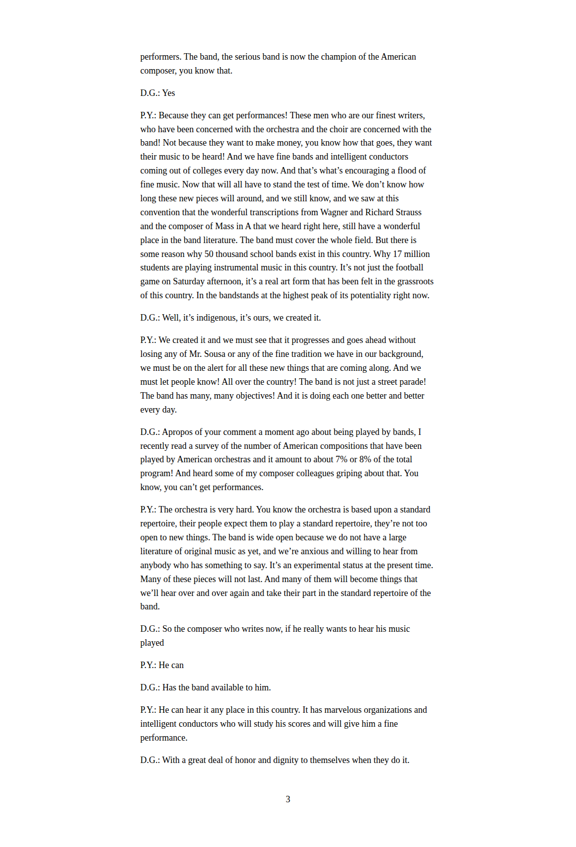performers. The band, the serious band is now the champion of the American composer, you know that.
D.G.: Yes
P.Y.: Because they can get performances! These men who are our finest writers, who have been concerned with the orchestra and the choir are concerned with the band! Not because they want to make money, you know how that goes, they want their music to be heard! And we have fine bands and intelligent conductors coming out of colleges every day now. And that’s what’s encouraging a flood of fine music. Now that will all have to stand the test of time. We don’t know how long these new pieces will around, and we still know, and we saw at this convention that the wonderful transcriptions from Wagner and Richard Strauss and the composer of Mass in A that we heard right here, still have a wonderful place in the band literature. The band must cover the whole field. But there is some reason why 50 thousand school bands exist in this country. Why 17 million students are playing instrumental music in this country. It’s not just the football game on Saturday afternoon, it’s a real art form that has been felt in the grassroots of this country. In the bandstands at the highest peak of its potentiality right now.
D.G.: Well, it’s indigenous, it’s ours, we created it.
P.Y.: We created it and we must see that it progresses and goes ahead without losing any of Mr. Sousa or any of the fine tradition we have in our background, we must be on the alert for all these new things that are coming along. And we must let people know! All over the country! The band is not just a street parade! The band has many, many objectives! And it is doing each one better and better every day.
D.G.: Apropos of your comment a moment ago about being played by bands, I recently read a survey of the number of American compositions that have been played by American orchestras and it amount to about 7% or 8% of the total program! And heard some of my composer colleagues griping about that. You know, you can’t get performances.
P.Y.: The orchestra is very hard. You know the orchestra is based upon a standard repertoire, their people expect them to play a standard repertoire, they’re not too open to new things. The band is wide open because we do not have a large literature of original music as yet, and we’re anxious and willing to hear from anybody who has something to say. It’s an experimental status at the present time. Many of these pieces will not last. And many of them will become things that we’ll hear over and over again and take their part in the standard repertoire of the band.
D.G.: So the composer who writes now, if he really wants to hear his music played
P.Y.: He can
D.G.: Has the band available to him.
P.Y.: He can hear it any place in this country. It has marvelous organizations and intelligent conductors who will study his scores and will give him a fine performance.
D.G.: With a great deal of honor and dignity to themselves when they do it.
3